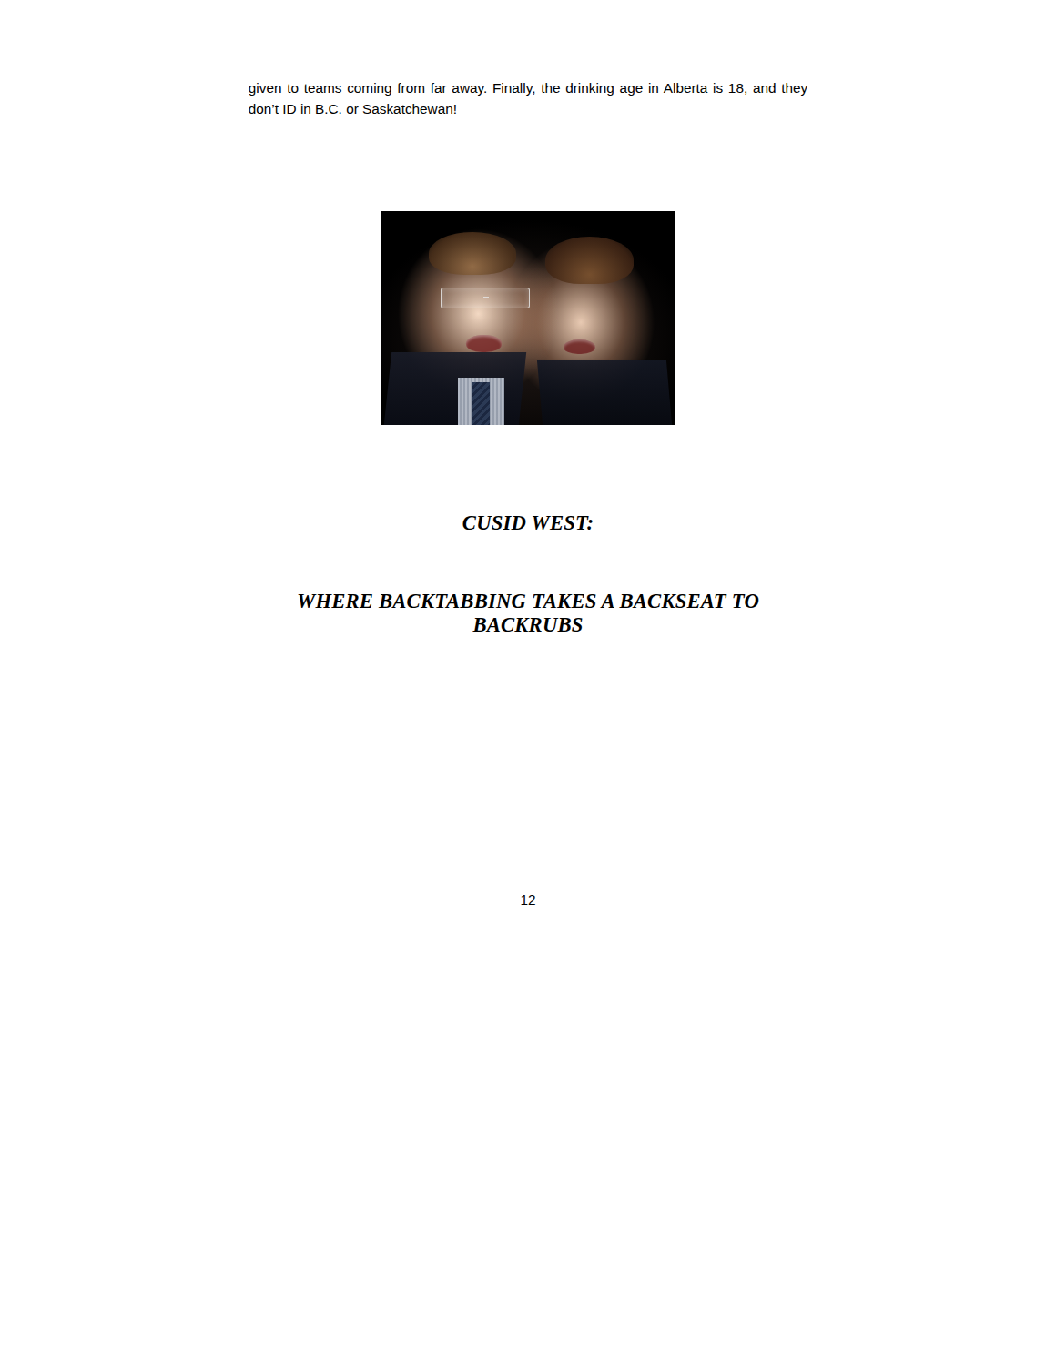given to teams coming from far away. Finally, the drinking age in Alberta is 18, and they don’t ID in B.C. or Saskatchewan!
CUSID WEST:
WHERE BACKTABBING TAKES A BACKSEAT TO BACKRUBS
12